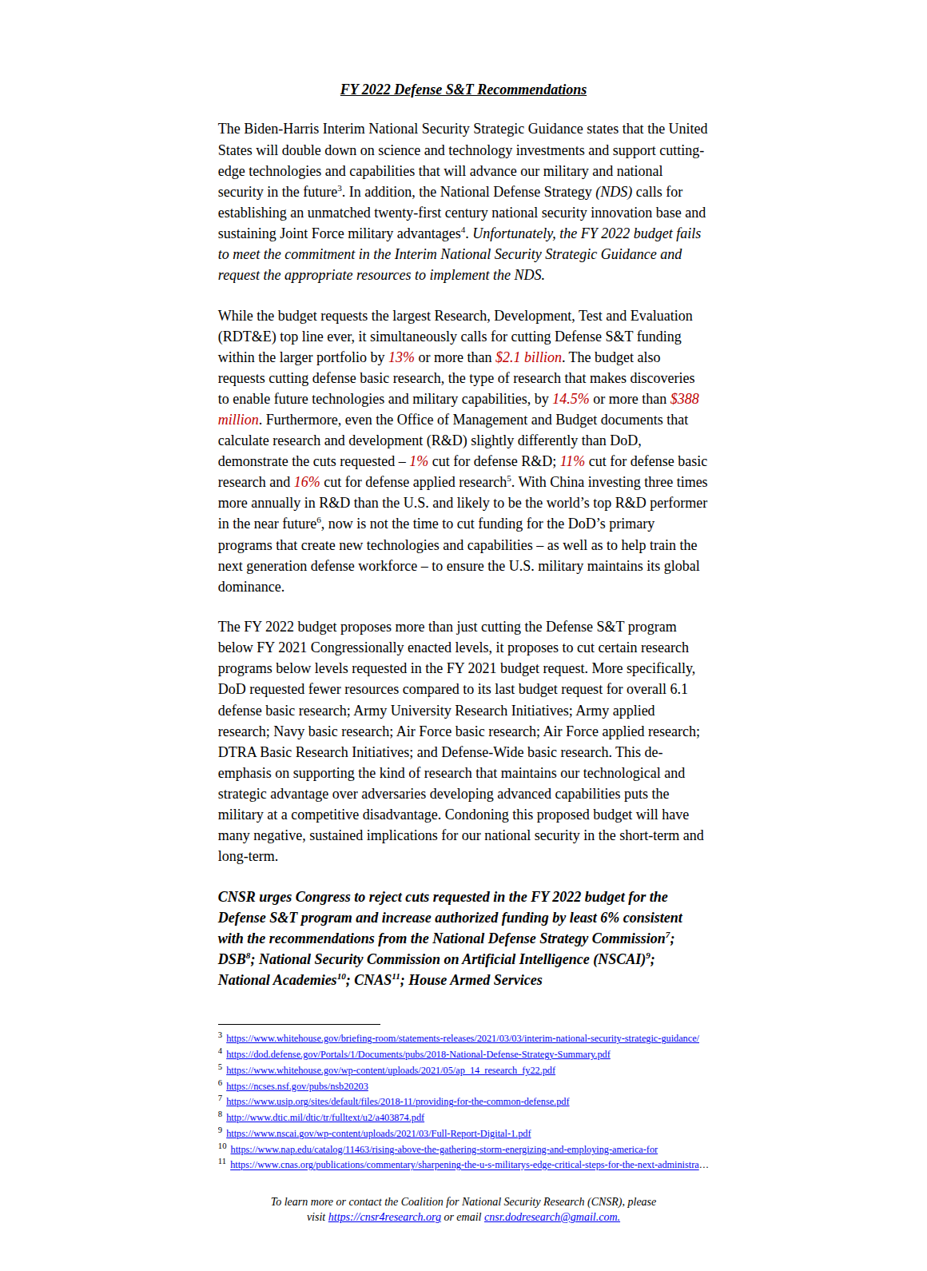FY 2022 Defense S&T Recommendations
The Biden-Harris Interim National Security Strategic Guidance states that the United States will double down on science and technology investments and support cutting-edge technologies and capabilities that will advance our military and national security in the future3. In addition, the National Defense Strategy (NDS) calls for establishing an unmatched twenty-first century national security innovation base and sustaining Joint Force military advantages4. Unfortunately, the FY 2022 budget fails to meet the commitment in the Interim National Security Strategic Guidance and request the appropriate resources to implement the NDS.
While the budget requests the largest Research, Development, Test and Evaluation (RDT&E) top line ever, it simultaneously calls for cutting Defense S&T funding within the larger portfolio by 13% or more than $2.1 billion. The budget also requests cutting defense basic research, the type of research that makes discoveries to enable future technologies and military capabilities, by 14.5% or more than $388 million. Furthermore, even the Office of Management and Budget documents that calculate research and development (R&D) slightly differently than DoD, demonstrate the cuts requested – 1% cut for defense R&D; 11% cut for defense basic research and 16% cut for defense applied research5. With China investing three times more annually in R&D than the U.S. and likely to be the world’s top R&D performer in the near future6, now is not the time to cut funding for the DoD’s primary programs that create new technologies and capabilities – as well as to help train the next generation defense workforce – to ensure the U.S. military maintains its global dominance.
The FY 2022 budget proposes more than just cutting the Defense S&T program below FY 2021 Congressionally enacted levels, it proposes to cut certain research programs below levels requested in the FY 2021 budget request. More specifically, DoD requested fewer resources compared to its last budget request for overall 6.1 defense basic research; Army University Research Initiatives; Army applied research; Navy basic research; Air Force basic research; Air Force applied research; DTRA Basic Research Initiatives; and Defense-Wide basic research. This de-emphasis on supporting the kind of research that maintains our technological and strategic advantage over adversaries developing advanced capabilities puts the military at a competitive disadvantage. Condoning this proposed budget will have many negative, sustained implications for our national security in the short-term and long-term.
CNSR urges Congress to reject cuts requested in the FY 2022 budget for the Defense S&T program and increase authorized funding by least 6% consistent with the recommendations from the National Defense Strategy Commission7; DSB8; National Security Commission on Artificial Intelligence (NSCAI)9; National Academies10; CNAS11; House Armed Services
3 https://www.whitehouse.gov/briefing-room/statements-releases/2021/03/03/interim-national-security-strategic-guidance/
4 https://dod.defense.gov/Portals/1/Documents/pubs/2018-National-Defense-Strategy-Summary.pdf
5 https://www.whitehouse.gov/wp-content/uploads/2021/05/ap_14_research_fy22.pdf
6 https://ncses.nsf.gov/pubs/nsb20203
7 https://www.usip.org/sites/default/files/2018-11/providing-for-the-common-defense.pdf
8 http://www.dtic.mil/dtic/tr/fulltext/u2/a403874.pdf
9 https://www.nscai.gov/wp-content/uploads/2021/03/Full-Report-Digital-1.pdf
10 https://www.nap.edu/catalog/11463/rising-above-the-gathering-storm-energizing-and-employing-america-for
11 https://www.cnas.org/publications/commentary/sharpening-the-u-s-militarys-edge-critical-steps-for-the-next-administration
To learn more or contact the Coalition for National Security Research (CNSR), please
visit https://cnsr4research.org or email cnsr.dodresearch@gmail.com.